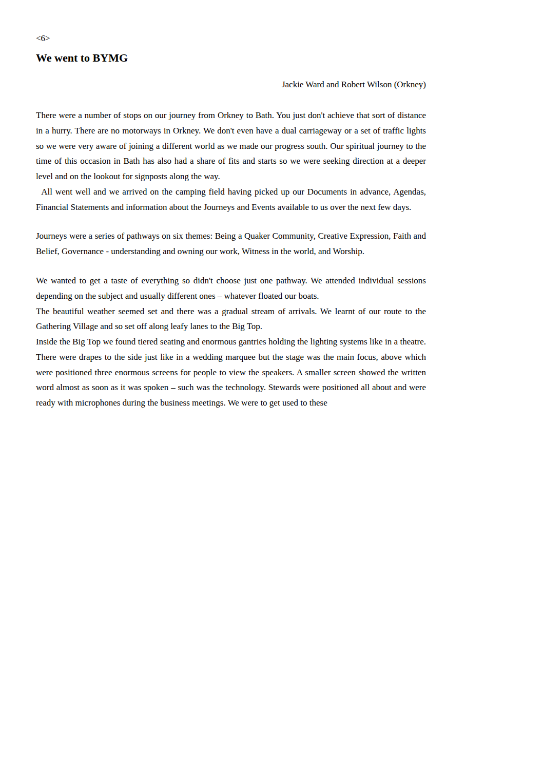<6>
We went to BYMG
Jackie Ward and Robert Wilson (Orkney)
There were a number of stops on our journey from Orkney to Bath. You just don't achieve that sort of distance in a hurry. There are no motorways in Orkney. We don't even have a dual carriageway or a set of traffic lights so we were very aware of joining a different world as we made our progress south. Our spiritual journey to the time of this occasion in Bath has also had a share of fits and starts so we were seeking direction at a deeper level and on the lookout for signposts along the way.
All went well and we arrived on the camping field having picked up our Documents in advance, Agendas, Financial Statements and information about the Journeys and Events available to us over the next few days.
Journeys were a series of pathways on six themes: Being a Quaker Community, Creative Expression, Faith and Belief, Governance - understanding and owning our work, Witness in the world, and Worship.
We wanted to get a taste of everything so didn't choose just one pathway. We attended individual sessions depending on the subject and usually different ones – whatever floated our boats.
The beautiful weather seemed set and there was a gradual stream of arrivals. We learnt of our route to the Gathering Village and so set off along leafy lanes to the Big Top.
Inside the Big Top we found tiered seating and enormous gantries holding the lighting systems like in a theatre. There were drapes to the side just like in a wedding marquee but the stage was the main focus, above which were positioned three enormous screens for people to view the speakers. A smaller screen showed the written word almost as soon as it was spoken – such was the technology. Stewards were positioned all about and were ready with microphones during the business meetings. We were to get used to these